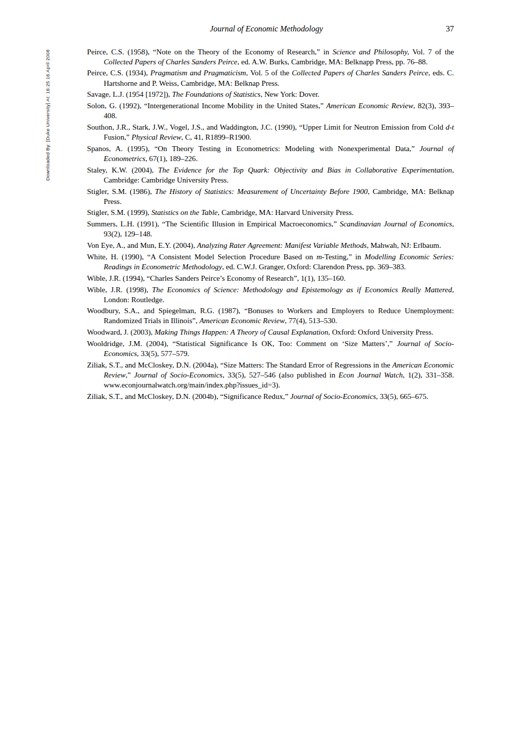Downloaded By: [Duke University] At: 16:25 16 April 2008
Journal of Economic Methodology 37
Peirce, C.S. (1958), “Note on the Theory of the Economy of Research,” in Science and Philosophy, Vol. 7 of the Collected Papers of Charles Sanders Peirce, ed. A.W. Burks, Cambridge, MA: Belknapp Press, pp. 76–88.
Peirce, C.S. (1934), Pragmatism and Pragmaticism, Vol. 5 of the Collected Papers of Charles Sanders Peirce, eds. C. Hartshorne and P. Weiss, Cambridge, MA: Belknap Press.
Savage, L.J. (1954 [1972]), The Foundations of Statistics, New York: Dover.
Solon, G. (1992), “Intergenerational Income Mobility in the United States,” American Economic Review, 82(3), 393–408.
Southon, J.R., Stark, J.W., Vogel, J.S., and Waddington, J.C. (1990), “Upper Limit for Neutron Emission from Cold d-t Fusion,” Physical Review, C, 41, R1899–R1900.
Spanos, A. (1995), “On Theory Testing in Econometrics: Modeling with Nonexperimental Data,” Journal of Econometrics, 67(1), 189–226.
Staley, K.W. (2004), The Evidence for the Top Quark: Objectivity and Bias in Collaborative Experimentation, Cambridge: Cambridge University Press.
Stigler, S.M. (1986), The History of Statistics: Measurement of Uncertainty Before 1900, Cambridge, MA: Belknap Press.
Stigler, S.M. (1999), Statistics on the Table, Cambridge, MA: Harvard University Press.
Summers, L.H. (1991), “The Scientific Illusion in Empirical Macroeconomics,” Scandinavian Journal of Economics, 93(2), 129–148.
Von Eye, A., and Mun, E.Y. (2004), Analyzing Rater Agreement: Manifest Variable Methods, Mahwah, NJ: Erlbaum.
White, H. (1990), “A Consistent Model Selection Procedure Based on m-Testing,” in Modelling Economic Series: Readings in Econometric Methodology, ed. C.W.J. Granger, Oxford: Clarendon Press, pp. 369–383.
Wible, J.R. (1994), “Charles Sanders Peirce’s Economy of Research”, 1(1), 135–160.
Wible, J.R. (1998), The Economics of Science: Methodology and Epistemology as if Economics Really Mattered, London: Routledge.
Woodbury, S.A., and Spiegelman, R.G. (1987), “Bonuses to Workers and Employers to Reduce Unemployment: Randomized Trials in Illinois”, American Economic Review, 77(4), 513–530.
Woodward, J. (2003), Making Things Happen: A Theory of Causal Explanation, Oxford: Oxford University Press.
Wooldridge, J.M. (2004), “Statistical Significance Is OK, Too: Comment on ‘Size Matters’,” Journal of Socio-Economics, 33(5), 577–579.
Ziliak, S.T., and McCloskey, D.N. (2004a), “Size Matters: The Standard Error of Regressions in the American Economic Review,” Journal of Socio-Economics, 33(5), 527–546 (also published in Econ Journal Watch, 1(2), 331–358. www.econjournalwatch.org/main/index.php?issues_id=3).
Ziliak, S.T., and McCloskey, D.N. (2004b), “Significance Redux,” Journal of Socio-Economics, 33(5), 665–675.